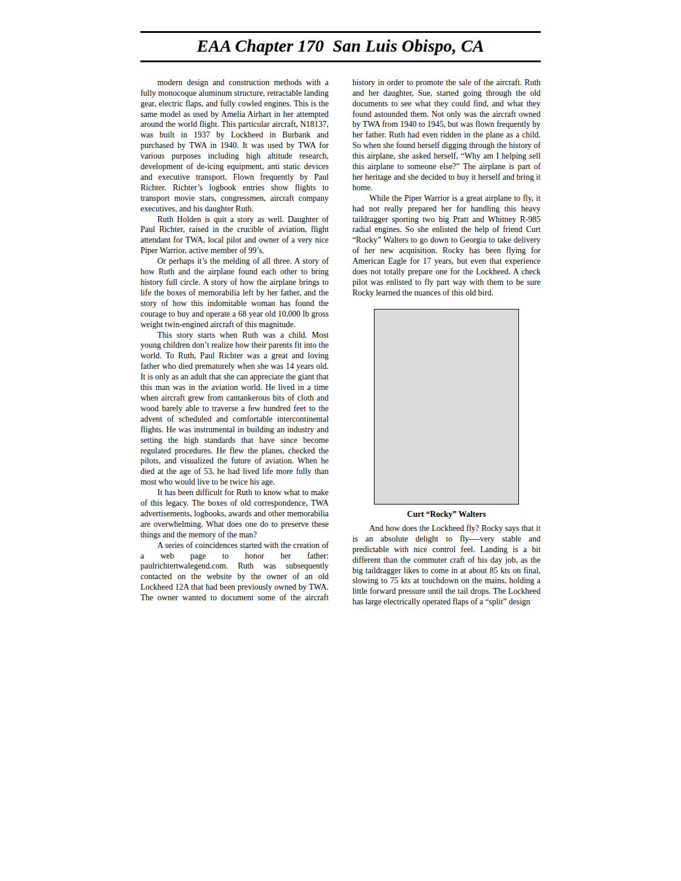EAA Chapter 170 San Luis Obispo, CA
modern design and construction methods with a fully monocoque aluminum structure, retractable landing gear, electric flaps, and fully cowled engines. This is the same model as used by Amelia Airhart in her attempted around the world flight. This particular aircraft, N18137, was built in 1937 by Lockheed in Burbank and purchased by TWA in 1940. It was used by TWA for various purposes including high altitude research, development of de-icing equipment, anti static devices and executive transport. Flown frequently by Paul Richter. Richter’s logbook entries show flights to transport movie stars, congressmen, aircraft company executives, and his daughter Ruth.
Ruth Holden is quit a story as well. Daughter of Paul Richter, raised in the crucible of aviation, flight attendant for TWA, local pilot and owner of a very nice Piper Warrior, active member of 99’s.
Or perhaps it’s the melding of all three. A story of how Ruth and the airplane found each other to bring history full circle. A story of how the airplane brings to life the boxes of memorabilia left by her father, and the story of how this indomitable woman has found the courage to buy and operate a 68 year old 10,000 lb gross weight twin-engined aircraft of this magnitude.
This story starts when Ruth was a child. Most young children don’t realize how their parents fit into the world. To Ruth, Paul Richter was a great and loving father who died prematurely when she was 14 years old. It is only as an adult that she can appreciate the giant that this man was in the aviation world. He lived in a time when aircraft grew from cantankerous bits of cloth and wood barely able to traverse a few hundred feet to the advent of scheduled and comfortable intercontinental flights. He was instrumental in building an industry and setting the high standards that have since become regulated procedures. He flew the planes, checked the pilots, and visualized the future of aviation. When he died at the age of 53, he had lived life more fully than most who would live to be twice his age.
It has been difficult for Ruth to know what to make of this legacy. The boxes of old correspondence, TWA advertisements, logbooks, awards and other memorabilia are overwhelming. What does one do to preserve these things and the memory of the man?
A series of coincidences started with the creation of a web page to honor her father: paulrichtertwalegend.com. Ruth was subsequently contacted on the website by the owner of an old Lockheed 12A that had been previously owned by TWA. The owner wanted to document some of the aircraft history in order to promote the sale of the aircraft. Ruth and her daughter, Sue, started going through the old documents to see what they could find, and what they found astounded them. Not only was the aircraft owned by TWA from 1940 to 1945, but was flown frequently by her father. Ruth had even ridden in the plane as a child. So when she found herself digging through the history of this airplane, she asked herself, “Why am I helping sell this airplane to someone else?” The airplane is part of her heritage and she decided to buy it herself and bring it home.
While the Piper Warrior is a great airplane to fly, it had not really prepared her for handling this heavy taildragger sporting two big Pratt and Whitney R-985 radial engines. So she enlisted the help of friend Curt “Rocky” Walters to go down to Georgia to take delivery of her new acquisition. Rocky has been flying for American Eagle for 17 years, but even that experience does not totally prepare one for the Lockheed. A check pilot was enlisted to fly part way with them to be sure Rocky learned the nuances of this old bird.
Curt “Rocky” Walters
And how does the Lockheed fly? Rocky says that it is an absolute delight to fly----very stable and predictable with nice control feel. Landing is a bit different than the commuter craft of his day job, as the big taildragger likes to come in at about 85 kts on final, slowing to 75 kts at touchdown on the mains, holding a little forward pressure until the tail drops. The Lockheed has large electrically operated flaps of a “split” design